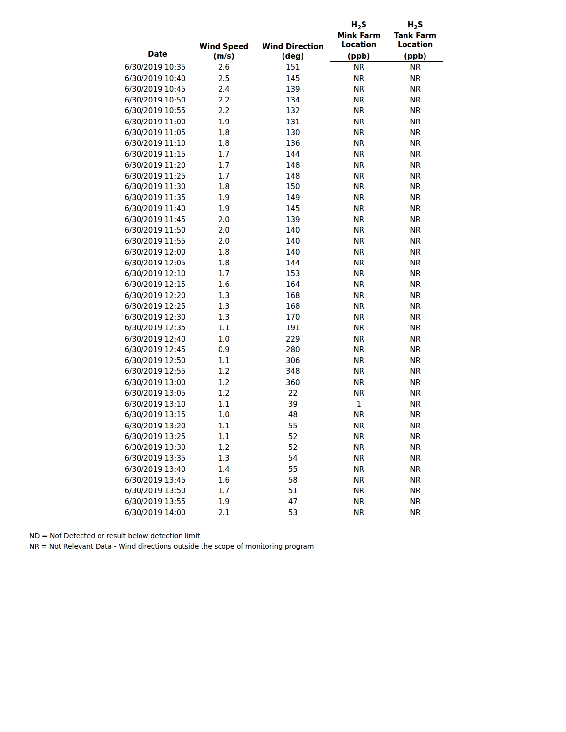| Date | Wind Speed (m/s) | Wind Direction (deg) | H 2 S Mink Farm Location | H 2 S Tank Farm Location |
| --- | --- | --- | --- | --- |
| (ppb) | (ppb) |
| 6/30/2019 10:35 | 2.6 | 151 | NR | NR |
| 6/30/2019 10:40 | 2.5 | 145 | NR | NR |
| 6/30/2019 10:45 | 2.4 | 139 | NR | NR |
| 6/30/2019 10:50 | 2.2 | 134 | NR | NR |
| 6/30/2019 10:55 | 2.2 | 132 | NR | NR |
| 6/30/2019 11:00 | 1.9 | 131 | NR | NR |
| 6/30/2019 11:05 | 1.8 | 130 | NR | NR |
| 6/30/2019 11:10 | 1.8 | 136 | NR | NR |
| 6/30/2019 11:15 | 1.7 | 144 | NR | NR |
| 6/30/2019 11:20 | 1.7 | 148 | NR | NR |
| 6/30/2019 11:25 | 1.7 | 148 | NR | NR |
| 6/30/2019 11:30 | 1.8 | 150 | NR | NR |
| 6/30/2019 11:35 | 1.9 | 149 | NR | NR |
| 6/30/2019 11:40 | 1.9 | 145 | NR | NR |
| 6/30/2019 11:45 | 2.0 | 139 | NR | NR |
| 6/30/2019 11:50 | 2.0 | 140 | NR | NR |
| 6/30/2019 11:55 | 2.0 | 140 | NR | NR |
| 6/30/2019 12:00 | 1.8 | 140 | NR | NR |
| 6/30/2019 12:05 | 1.8 | 144 | NR | NR |
| 6/30/2019 12:10 | 1.7 | 153 | NR | NR |
| 6/30/2019 12:15 | 1.6 | 164 | NR | NR |
| 6/30/2019 12:20 | 1.3 | 168 | NR | NR |
| 6/30/2019 12:25 | 1.3 | 168 | NR | NR |
| 6/30/2019 12:30 | 1.3 | 170 | NR | NR |
| 6/30/2019 12:35 | 1.1 | 191 | NR | NR |
| 6/30/2019 12:40 | 1.0 | 229 | NR | NR |
| 6/30/2019 12:45 | 0.9 | 280 | NR | NR |
| 6/30/2019 12:50 | 1.1 | 306 | NR | NR |
| 6/30/2019 12:55 | 1.2 | 348 | NR | NR |
| 6/30/2019 13:00 | 1.2 | 360 | NR | NR |
| 6/30/2019 13:05 | 1.2 | 22 | NR | NR |
| 6/30/2019 13:10 | 1.1 | 39 | 1 | NR |
| 6/30/2019 13:15 | 1.0 | 48 | NR | NR |
| 6/30/2019 13:20 | 1.1 | 55 | NR | NR |
| 6/30/2019 13:25 | 1.1 | 52 | NR | NR |
| 6/30/2019 13:30 | 1.2 | 52 | NR | NR |
| 6/30/2019 13:35 | 1.3 | 54 | NR | NR |
| 6/30/2019 13:40 | 1.4 | 55 | NR | NR |
| 6/30/2019 13:45 | 1.6 | 58 | NR | NR |
| 6/30/2019 13:50 | 1.7 | 51 | NR | NR |
| 6/30/2019 13:55 | 1.9 | 47 | NR | NR |
| 6/30/2019 14:00 | 2.1 | 53 | NR | NR |
ND = Not Detected or result below detection limit
NR = Not Relevant Data - Wind directions outside the scope of monitoring program